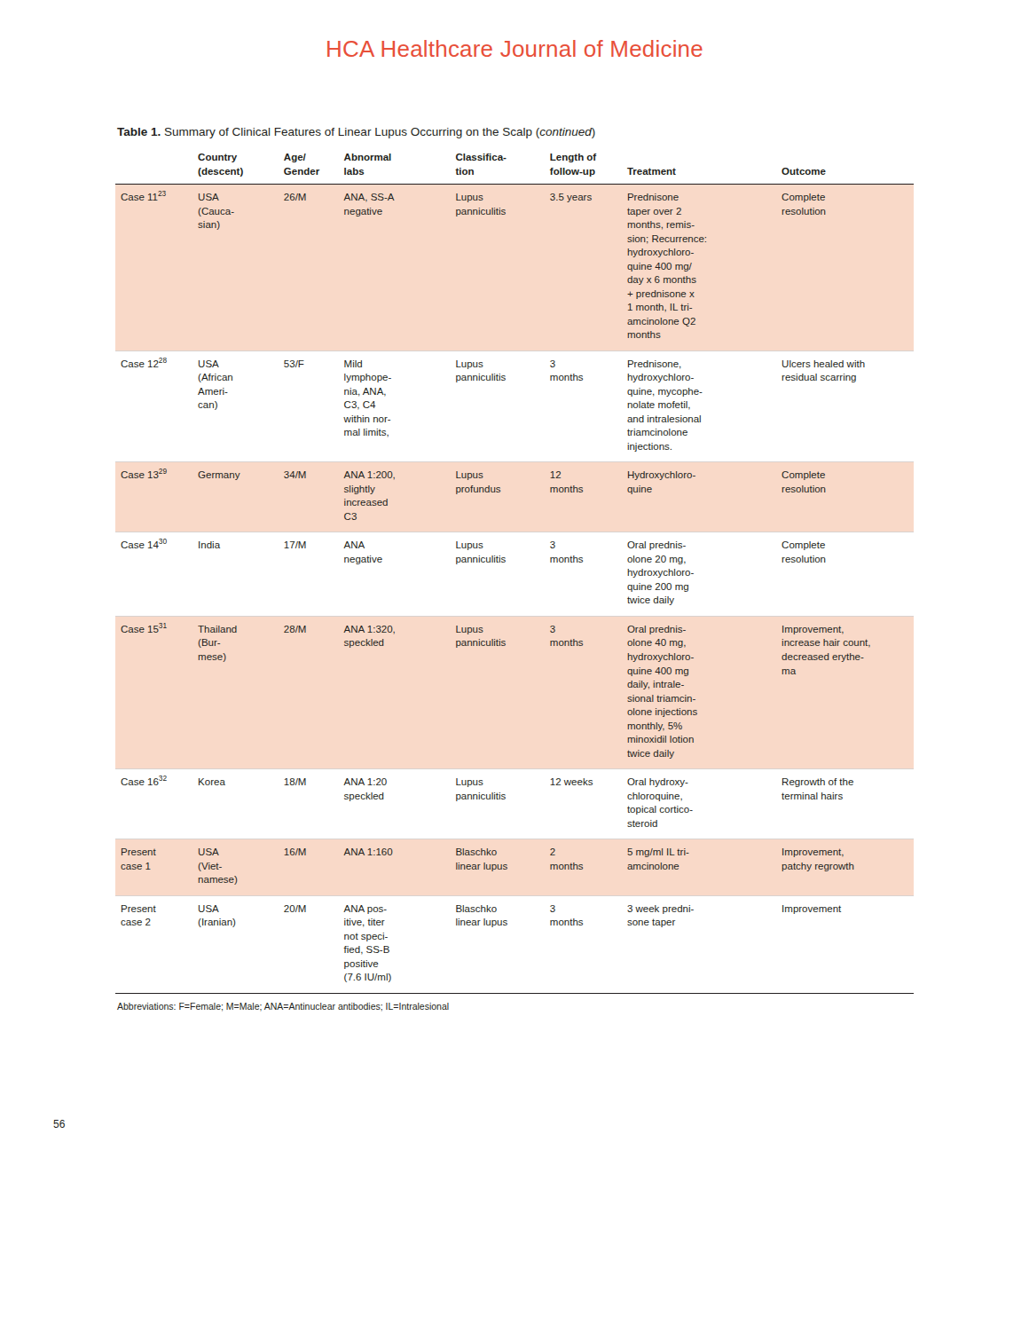HCA Healthcare Journal of Medicine
Table 1. Summary of Clinical Features of Linear Lupus Occurring on the Scalp (continued)
| | Country (descent) | Age/ Gender | Abnormal labs | Classifica- tion | Length of follow-up | Treatment | Outcome |
| --- | --- | --- | --- | --- | --- | --- | --- |
| Case 11 23 | USA (Cauca- sian) | 26/M | ANA, SS-A negative | Lupus panniculitis | 3.5 years | Prednisone taper over 2 months, remis- sion; Recurrence: hydroxychloro- quine 400 mg/ day x 6 months + prednisone x 1 month, IL tri- amcinolone Q2 months | Complete resolution |
| Case 12 28 | USA (African Ameri- can) | 53/F | Mild lymphope- nia, ANA, C3, C4 within nor- mal limits, | Lupus panniculitis | 3 months | Prednisone, hydroxychloro- quine, mycophe- nolate mofetil, and intralesional triamcinolone injections. | Ulcers healed with residual scarring |
| Case 13 29 | Germany | 34/M | ANA 1:200, slightly increased C3 | Lupus profundus | 12 months | Hydroxychloro- quine | Complete resolution |
| Case 14 30 | India | 17/M | ANA negative | Lupus panniculitis | 3 months | Oral prednis- olone 20 mg, hydroxychloro- quine 200 mg twice daily | Complete resolution |
| Case 15 31 | Thailand (Bur- mese) | 28/M | ANA 1:320, speckled | Lupus panniculitis | 3 months | Oral prednis- olone 40 mg, hydroxychloro- quine 400 mg daily, intrale- sional triamcin- olone injections monthly, 5% minoxidil lotion twice daily | Improvement, increase hair count, decreased erythe- ma |
| Case 16 32 | Korea | 18/M | ANA 1:20 speckled | Lupus panniculitis | 12 weeks | Oral hydroxy- chloroquine, topical cortico- steroid | Regrowth of the terminal hairs |
| Present case 1 | USA (Viet- namese) | 16/M | ANA 1:160 | Blaschko linear lupus | 2 months | 5 mg/ml IL tri- amcinolone | Improvement, patchy regrowth |
| Present case 2 | USA (Iranian) | 20/M | ANA pos- itive, titer not speci- fied, SS-B positive (7.6 IU/ml) | Blaschko linear lupus | 3 months | 3 week predni- sone taper | Improvement |
Abbreviations: F=Female; M=Male; ANA=Antinuclear antibodies; IL=Intralesional
56